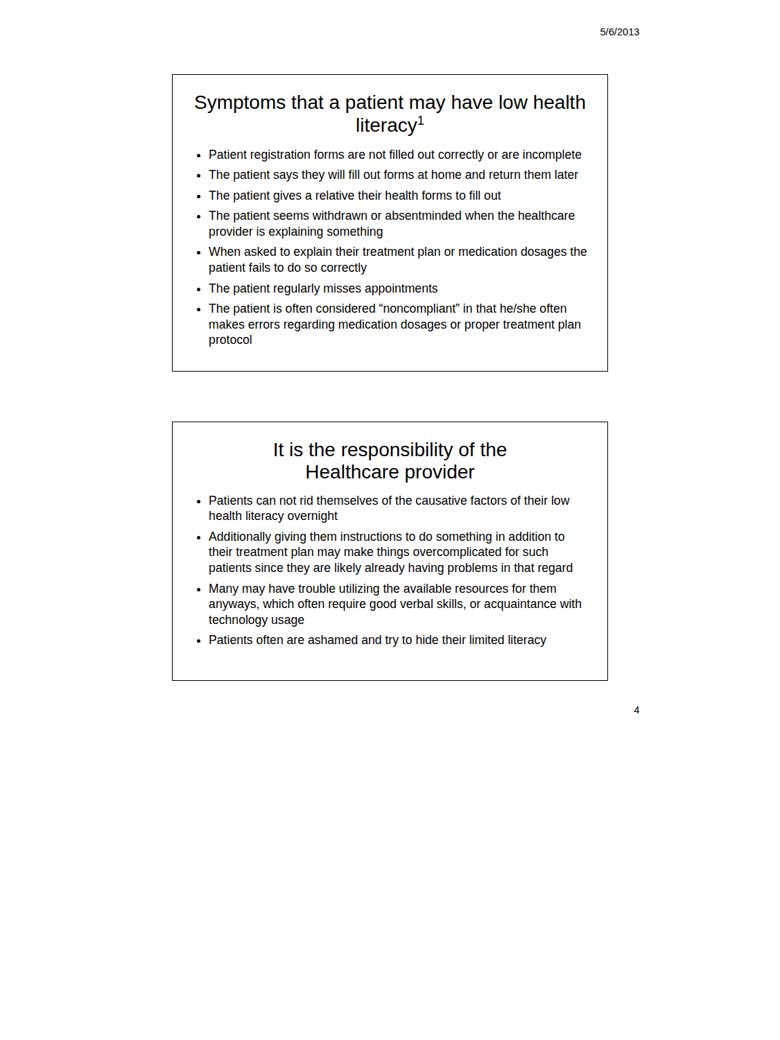5/6/2013
Symptoms that a patient may have low health literacy1
Patient registration forms are not filled out correctly or are incomplete
The patient says they will fill out forms at home and return them later
The patient gives a relative their health forms to fill out
The patient seems withdrawn or absentminded when the healthcare provider is explaining something
When asked to explain their treatment plan or medication dosages the patient fails to do so correctly
The patient regularly misses appointments
The patient is often considered “noncompliant” in that he/she often makes errors regarding medication dosages or proper treatment plan protocol
It is the responsibility of the
Healthcare provider
Patients can not rid themselves of the causative factors of their low health literacy overnight
Additionally giving them instructions to do something in addition to their treatment plan may make things overcomplicated for such patients since they are likely already having problems in that regard
Many may have trouble utilizing the available resources for them anyways, which often require good verbal skills, or acquaintance with technology usage
Patients often are ashamed and try to hide their limited literacy
4